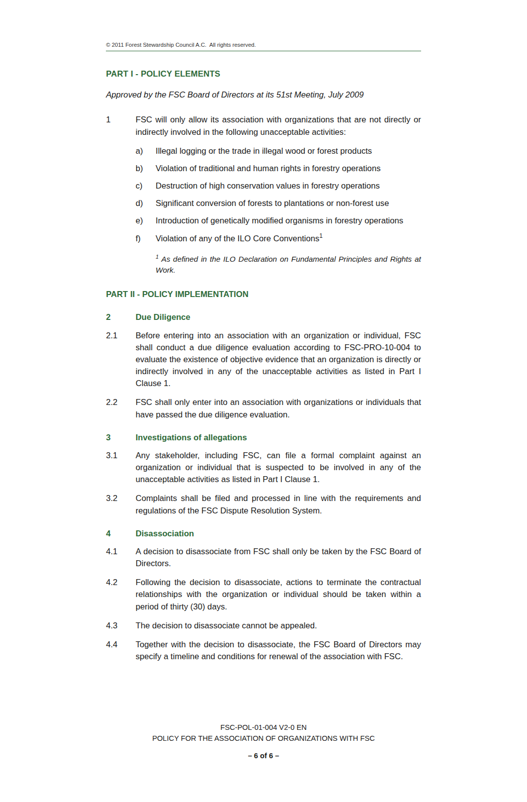© 2011 Forest Stewardship Council A.C. All rights reserved.
PART I - POLICY ELEMENTS
Approved by the FSC Board of Directors at its 51st Meeting, July 2009
1
FSC will only allow its association with organizations that are not directly or indirectly involved in the following unacceptable activities:
a) Illegal logging or the trade in illegal wood or forest products
b) Violation of traditional and human rights in forestry operations
c) Destruction of high conservation values in forestry operations
d) Significant conversion of forests to plantations or non-forest use
e) Introduction of genetically modified organisms in forestry operations
f) Violation of any of the ILO Core Conventions1
1 As defined in the ILO Declaration on Fundamental Principles and Rights at Work.
PART II - POLICY IMPLEMENTATION
2
Due Diligence
2.1
Before entering into an association with an organization or individual, FSC shall conduct a due diligence evaluation according to FSC-PRO-10-004 to evaluate the existence of objective evidence that an organization is directly or indirectly involved in any of the unacceptable activities as listed in Part I Clause 1.
2.2
FSC shall only enter into an association with organizations or individuals that have passed the due diligence evaluation.
3
Investigations of allegations
3.1
Any stakeholder, including FSC, can file a formal complaint against an organization or individual that is suspected to be involved in any of the unacceptable activities as listed in Part I Clause 1.
3.2
Complaints shall be filed and processed in line with the requirements and regulations of the FSC Dispute Resolution System.
4
Disassociation
4.1
A decision to disassociate from FSC shall only be taken by the FSC Board of Directors.
4.2
Following the decision to disassociate, actions to terminate the contractual relationships with the organization or individual should be taken within a period of thirty (30) days.
4.3
The decision to disassociate cannot be appealed.
4.4
Together with the decision to disassociate, the FSC Board of Directors may specify a timeline and conditions for renewal of the association with FSC.
FSC-POL-01-004 V2-0 EN
POLICY FOR THE ASSOCIATION OF ORGANIZATIONS WITH FSC
– 6 of 6 –